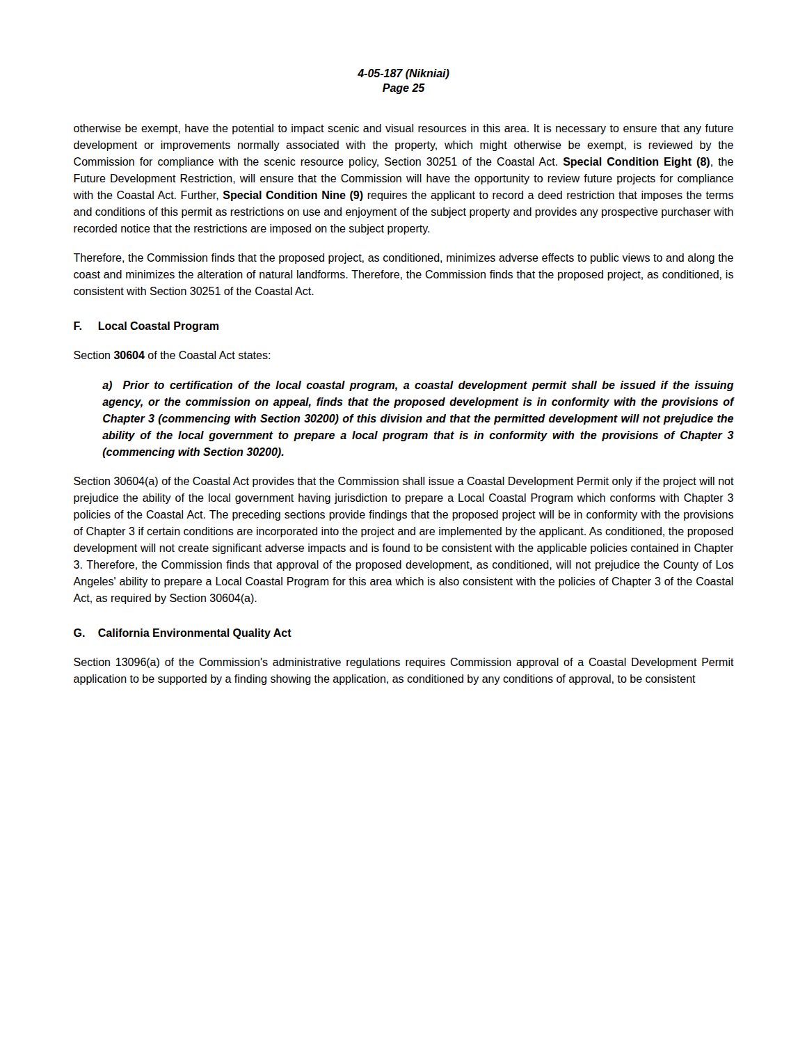4-05-187 (Nikniai) Page 25
otherwise be exempt, have the potential to impact scenic and visual resources in this area. It is necessary to ensure that any future development or improvements normally associated with the property, which might otherwise be exempt, is reviewed by the Commission for compliance with the scenic resource policy, Section 30251 of the Coastal Act. Special Condition Eight (8), the Future Development Restriction, will ensure that the Commission will have the opportunity to review future projects for compliance with the Coastal Act. Further, Special Condition Nine (9) requires the applicant to record a deed restriction that imposes the terms and conditions of this permit as restrictions on use and enjoyment of the subject property and provides any prospective purchaser with recorded notice that the restrictions are imposed on the subject property.
Therefore, the Commission finds that the proposed project, as conditioned, minimizes adverse effects to public views to and along the coast and minimizes the alteration of natural landforms. Therefore, the Commission finds that the proposed project, as conditioned, is consistent with Section 30251 of the Coastal Act.
F. Local Coastal Program
Section 30604 of the Coastal Act states:
a) Prior to certification of the local coastal program, a coastal development permit shall be issued if the issuing agency, or the commission on appeal, finds that the proposed development is in conformity with the provisions of Chapter 3 (commencing with Section 30200) of this division and that the permitted development will not prejudice the ability of the local government to prepare a local program that is in conformity with the provisions of Chapter 3 (commencing with Section 30200).
Section 30604(a) of the Coastal Act provides that the Commission shall issue a Coastal Development Permit only if the project will not prejudice the ability of the local government having jurisdiction to prepare a Local Coastal Program which conforms with Chapter 3 policies of the Coastal Act. The preceding sections provide findings that the proposed project will be in conformity with the provisions of Chapter 3 if certain conditions are incorporated into the project and are implemented by the applicant. As conditioned, the proposed development will not create significant adverse impacts and is found to be consistent with the applicable policies contained in Chapter 3. Therefore, the Commission finds that approval of the proposed development, as conditioned, will not prejudice the County of Los Angeles' ability to prepare a Local Coastal Program for this area which is also consistent with the policies of Chapter 3 of the Coastal Act, as required by Section 30604(a).
G. California Environmental Quality Act
Section 13096(a) of the Commission's administrative regulations requires Commission approval of a Coastal Development Permit application to be supported by a finding showing the application, as conditioned by any conditions of approval, to be consistent